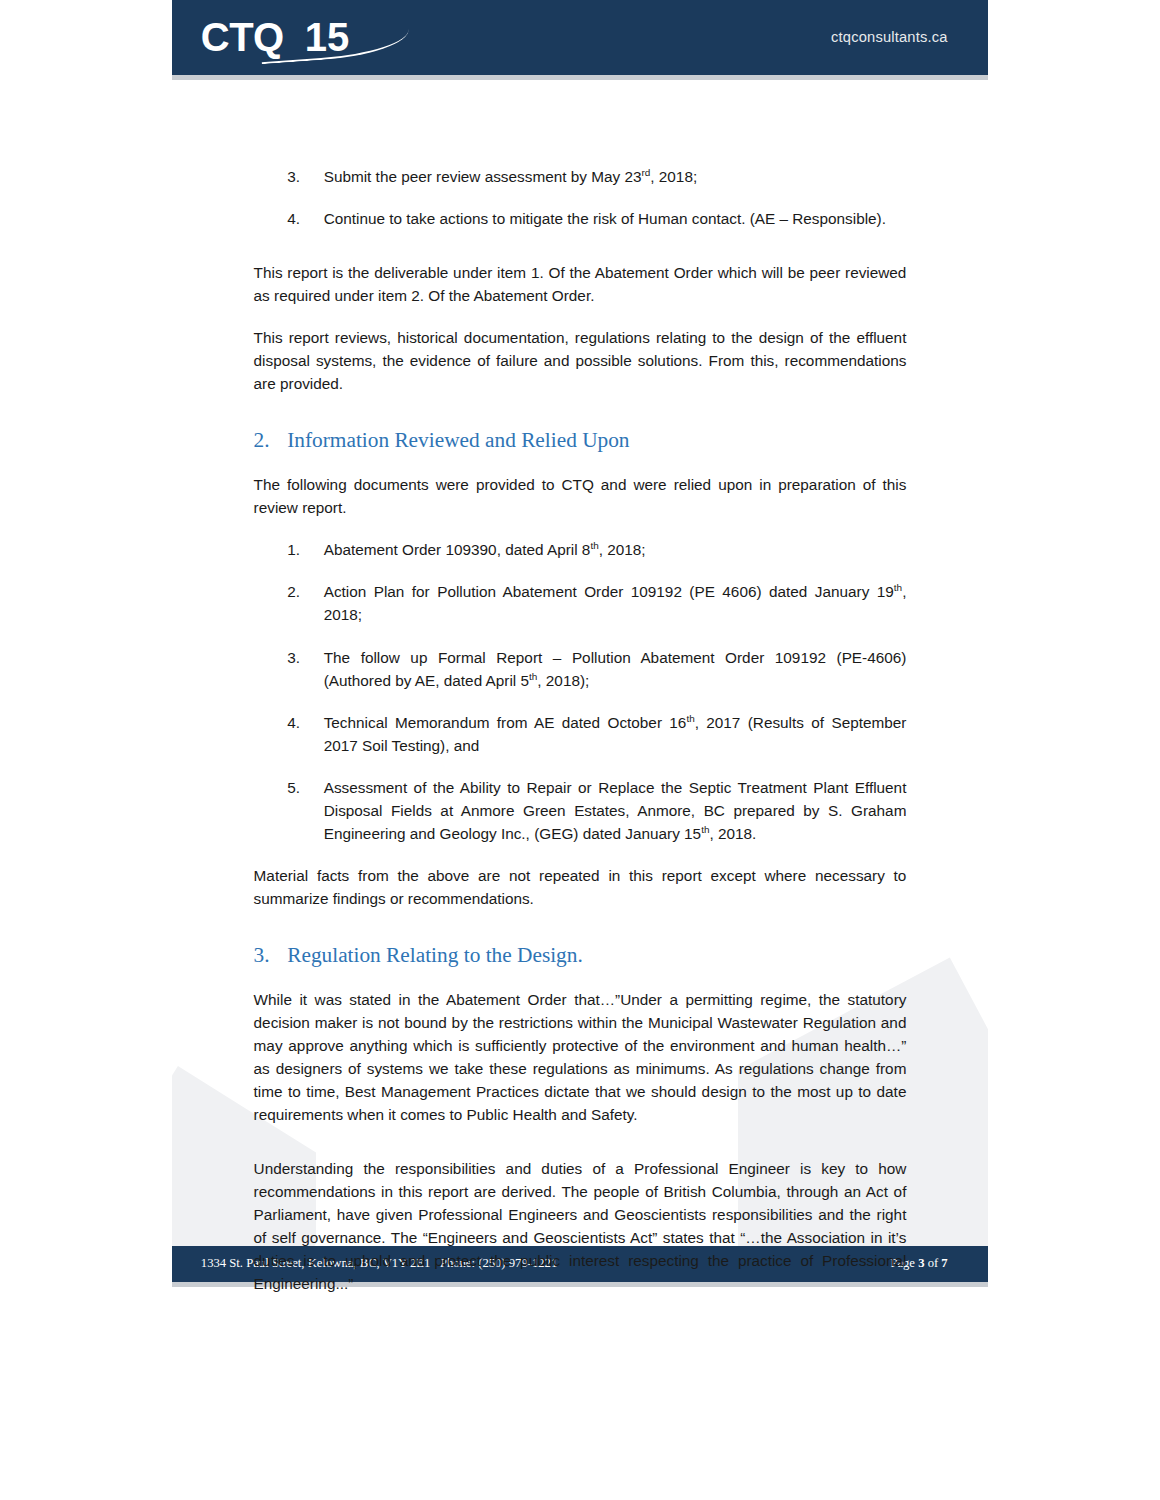CTQ 15
ctqconsultants.ca
3. Submit the peer review assessment by May 23rd, 2018;
4. Continue to take actions to mitigate the risk of Human contact. (AE – Responsible).
This report is the deliverable under item 1. Of the Abatement Order which will be peer reviewed as required under item 2. Of the Abatement Order.
This report reviews, historical documentation, regulations relating to the design of the effluent disposal systems, the evidence of failure and possible solutions. From this, recommendations are provided.
2. Information Reviewed and Relied Upon
The following documents were provided to CTQ and were relied upon in preparation of this review report.
1. Abatement Order 109390, dated April 8th, 2018;
2. Action Plan for Pollution Abatement Order 109192 (PE 4606) dated January 19th, 2018;
3. The follow up Formal Report – Pollution Abatement Order 109192 (PE-4606) (Authored by AE, dated April 5th, 2018);
4. Technical Memorandum from AE dated October 16th, 2017 (Results of September 2017 Soil Testing), and
5. Assessment of the Ability to Repair or Replace the Septic Treatment Plant Effluent Disposal Fields at Anmore Green Estates, Anmore, BC prepared by S. Graham Engineering and Geology Inc., (GEG) dated January 15th, 2018.
Material facts from the above are not repeated in this report except where necessary to summarize findings or recommendations.
3. Regulation Relating to the Design.
While it was stated in the Abatement Order that…”Under a permitting regime, the statutory decision maker is not bound by the restrictions within the Municipal Wastewater Regulation and may approve anything which is sufficiently protective of the environment and human health…” as designers of systems we take these regulations as minimums. As regulations change from time to time, Best Management Practices dictate that we should design to the most up to date requirements when it comes to Public Health and Safety.
Understanding the responsibilities and duties of a Professional Engineer is key to how recommendations in this report are derived. The people of British Columbia, through an Act of Parliament, have given Professional Engineers and Geoscientists responsibilities and the right of self governance. The “Engineers and Geoscientists Act” states that “…the Association in it’s duties is to uphold and protect the public interest respecting the practice of Professional Engineering...”
1334 St. Paul Street, Kelowna, BC, V1Y 2E1 Phone: (250) 979-1221
Page 3 of 7